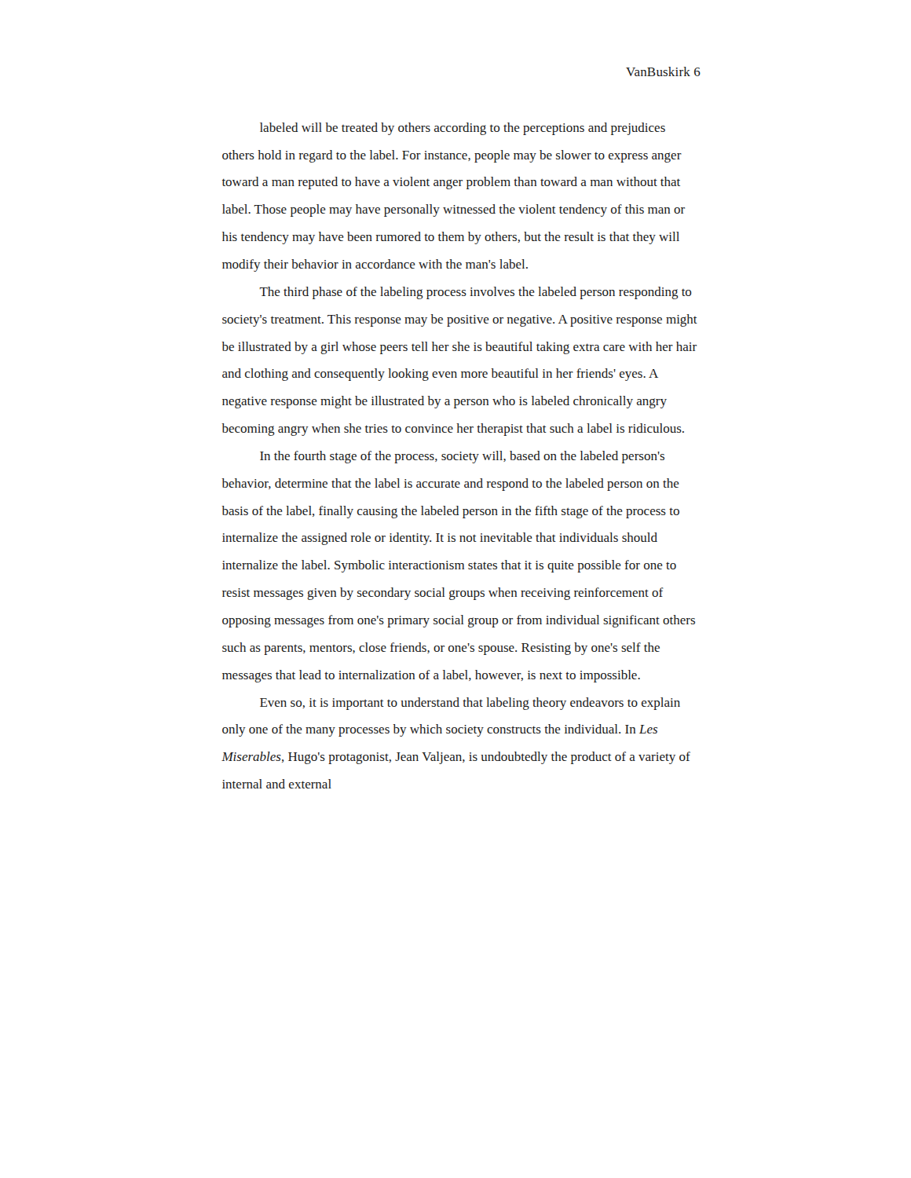VanBuskirk 6
labeled will be treated by others according to the perceptions and prejudices others hold in regard to the label. For instance, people may be slower to express anger toward a man reputed to have a violent anger problem than toward a man without that label. Those people may have personally witnessed the violent tendency of this man or his tendency may have been rumored to them by others, but the result is that they will modify their behavior in accordance with the man's label.
The third phase of the labeling process involves the labeled person responding to society's treatment. This response may be positive or negative. A positive response might be illustrated by a girl whose peers tell her she is beautiful taking extra care with her hair and clothing and consequently looking even more beautiful in her friends' eyes. A negative response might be illustrated by a person who is labeled chronically angry becoming angry when she tries to convince her therapist that such a label is ridiculous.
In the fourth stage of the process, society will, based on the labeled person's behavior, determine that the label is accurate and respond to the labeled person on the basis of the label, finally causing the labeled person in the fifth stage of the process to internalize the assigned role or identity. It is not inevitable that individuals should internalize the label. Symbolic interactionism states that it is quite possible for one to resist messages given by secondary social groups when receiving reinforcement of opposing messages from one's primary social group or from individual significant others such as parents, mentors, close friends, or one's spouse. Resisting by one's self the messages that lead to internalization of a label, however, is next to impossible.
Even so, it is important to understand that labeling theory endeavors to explain only one of the many processes by which society constructs the individual. In Les Miserables, Hugo's protagonist, Jean Valjean, is undoubtedly the product of a variety of internal and external